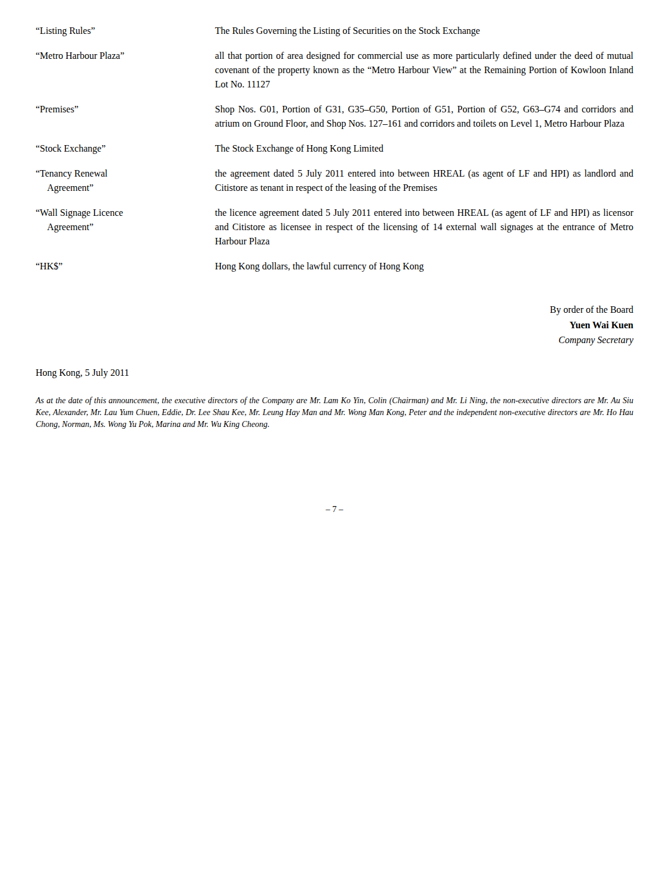| “Listing Rules” | The Rules Governing the Listing of Securities on the Stock Exchange |
| “Metro Harbour Plaza” | all that portion of area designed for commercial use as more particularly defined under the deed of mutual covenant of the property known as the “Metro Harbour View” at the Remaining Portion of Kowloon Inland Lot No. 11127 |
| “Premises” | Shop Nos. G01, Portion of G31, G35–G50, Portion of G51, Portion of G52, G63–G74 and corridors and atrium on Ground Floor, and Shop Nos. 127–161 and corridors and toilets on Level 1, Metro Harbour Plaza |
| “Stock Exchange” | The Stock Exchange of Hong Kong Limited |
| “Tenancy Renewal Agreement” | the agreement dated 5 July 2011 entered into between HREAL (as agent of LF and HPI) as landlord and Citistore as tenant in respect of the leasing of the Premises |
| “Wall Signage Licence Agreement” | the licence agreement dated 5 July 2011 entered into between HREAL (as agent of LF and HPI) as licensor and Citistore as licensee in respect of the licensing of 14 external wall signages at the entrance of Metro Harbour Plaza |
| “HK$” | Hong Kong dollars, the lawful currency of Hong Kong |
By order of the Board
Yuen Wai Kuen
Company Secretary
Hong Kong, 5 July 2011
As at the date of this announcement, the executive directors of the Company are Mr. Lam Ko Yin, Colin (Chairman) and Mr. Li Ning, the non-executive directors are Mr. Au Siu Kee, Alexander, Mr. Lau Yum Chuen, Eddie, Dr. Lee Shau Kee, Mr. Leung Hay Man and Mr. Wong Man Kong, Peter and the independent non-executive directors are Mr. Ho Hau Chong, Norman, Ms. Wong Yu Pok, Marina and Mr. Wu King Cheong.
– 7 –